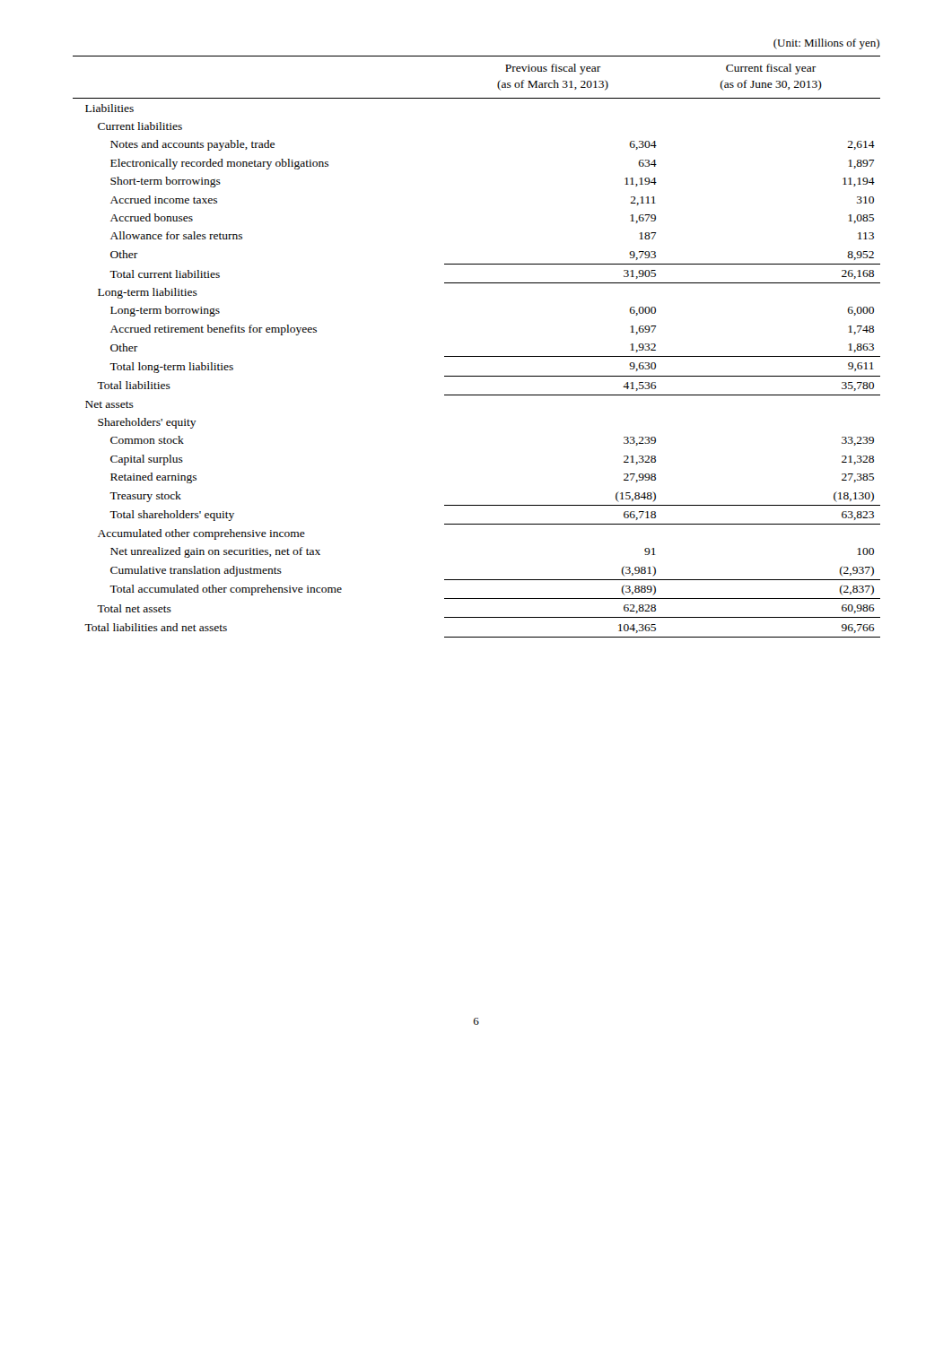(Unit: Millions of yen)
| | Previous fiscal year (as of March 31, 2013) | Current fiscal year (as of June 30, 2013) |
| --- | --- | --- |
| Liabilities | | |
| Current liabilities | | |
| Notes and accounts payable, trade | 6,304 | 2,614 |
| Electronically recorded monetary obligations | 634 | 1,897 |
| Short-term borrowings | 11,194 | 11,194 |
| Accrued income taxes | 2,111 | 310 |
| Accrued bonuses | 1,679 | 1,085 |
| Allowance for sales returns | 187 | 113 |
| Other | 9,793 | 8,952 |
| Total current liabilities | 31,905 | 26,168 |
| Long-term liabilities | | |
| Long-term borrowings | 6,000 | 6,000 |
| Accrued retirement benefits for employees | 1,697 | 1,748 |
| Other | 1,932 | 1,863 |
| Total long-term liabilities | 9,630 | 9,611 |
| Total liabilities | 41,536 | 35,780 |
| Net assets | | |
| Shareholders' equity | | |
| Common stock | 33,239 | 33,239 |
| Capital surplus | 21,328 | 21,328 |
| Retained earnings | 27,998 | 27,385 |
| Treasury stock | (15,848) | (18,130) |
| Total shareholders' equity | 66,718 | 63,823 |
| Accumulated other comprehensive income | | |
| Net unrealized gain on securities, net of tax | 91 | 100 |
| Cumulative translation adjustments | (3,981) | (2,937) |
| Total accumulated other comprehensive income | (3,889) | (2,837) |
| Total net assets | 62,828 | 60,986 |
| Total liabilities and net assets | 104,365 | 96,766 |
6